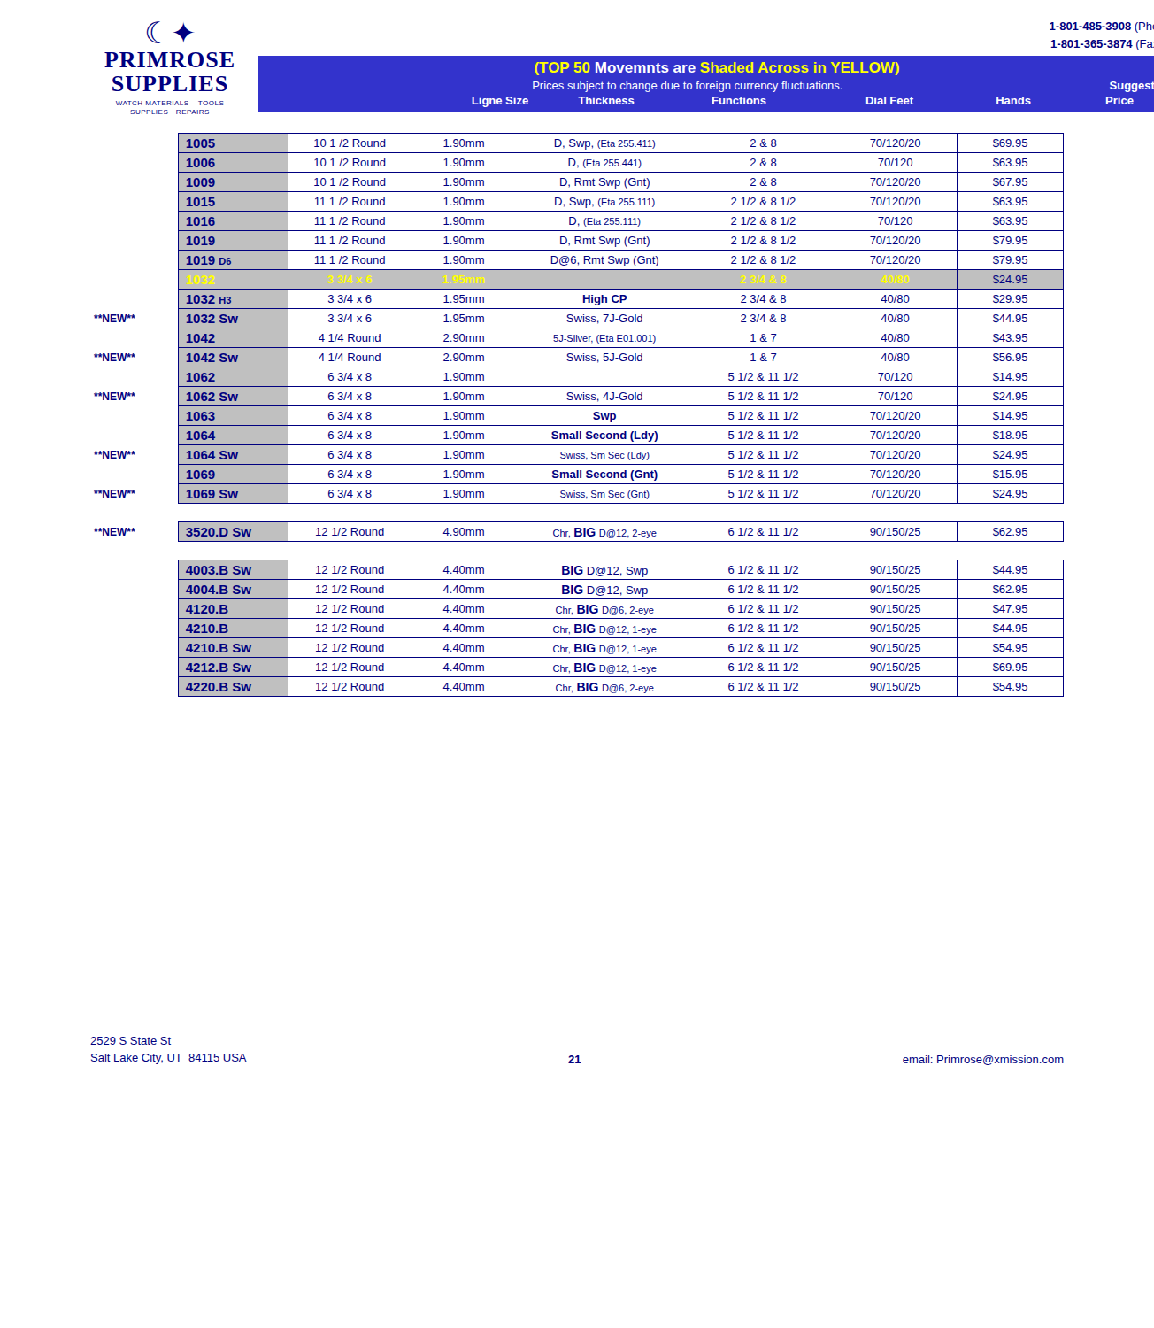☾✦
PRIMROSE
SUPPLIES
WATCH MATERIALS – TOOLS
SUPPLIES · REPAIRS
1-801-485-3908 (Phone)
1-801-365-3874 (Fax )
(TOP 50 Movemnts are Shaded Across in YELLOW)
Prices subject to change due to foreign currency fluctuations. Suggested
Ligne Size Thickness Functions Dial Feet Hands Price
| | 1005 | 10 1 /2 Round | 1.90mm | D, Swp, (Eta 255.411) | 2 & 8 | 70/120/20 | $69.95 |
| | 1006 | 10 1 /2 Round | 1.90mm | D, (Eta 255.441) | 2 & 8 | 70/120 | $63.95 |
| | 1009 | 10 1 /2 Round | 1.90mm | D, Rmt Swp (Gnt) | 2 & 8 | 70/120/20 | $67.95 |
| | 1015 | 11 1 /2 Round | 1.90mm | D, Swp, (Eta 255.111) | 2 1/2 & 8 1/2 | 70/120/20 | $63.95 |
| | 1016 | 11 1 /2 Round | 1.90mm | D, (Eta 255.111) | 2 1/2 & 8 1/2 | 70/120 | $63.95 |
| | 1019 | 11 1 /2 Round | 1.90mm | D, Rmt Swp (Gnt) | 2 1/2 & 8 1/2 | 70/120/20 | $79.95 |
| | 1019 D6 | 11 1 /2 Round | 1.90mm | D@6, Rmt Swp (Gnt) | 2 1/2 & 8 1/2 | 70/120/20 | $79.95 |
| | 1032 | 3 3/4 x 6 | 1.95mm | | 2 3/4 & 8 | 40/80 | $24.95 |
| | 1032 H3 | 3 3/4 x 6 | 1.95mm | High CP | 2 3/4 & 8 | 40/80 | $29.95 |
| **NEW** | 1032 Sw | 3 3/4 x 6 | 1.95mm | Swiss, 7J-Gold | 2 3/4 & 8 | 40/80 | $44.95 |
| | 1042 | 4 1/4 Round | 2.90mm | 5J-Silver, (Eta E01.001) | 1 & 7 | 40/80 | $43.95 |
| **NEW** | 1042 Sw | 4 1/4 Round | 2.90mm | Swiss, 5J-Gold | 1 & 7 | 40/80 | $56.95 |
| | 1062 | 6 3/4 x 8 | 1.90mm | | 5 1/2 & 11 1/2 | 70/120 | $14.95 |
| **NEW** | 1062 Sw | 6 3/4 x 8 | 1.90mm | Swiss, 4J-Gold | 5 1/2 & 11 1/2 | 70/120 | $24.95 |
| | 1063 | 6 3/4 x 8 | 1.90mm | Swp | 5 1/2 & 11 1/2 | 70/120/20 | $14.95 |
| | 1064 | 6 3/4 x 8 | 1.90mm | Small Second (Ldy) | 5 1/2 & 11 1/2 | 70/120/20 | $18.95 |
| **NEW** | 1064 Sw | 6 3/4 x 8 | 1.90mm | Swiss, Sm Sec (Ldy) | 5 1/2 & 11 1/2 | 70/120/20 | $24.95 |
| | 1069 | 6 3/4 x 8 | 1.90mm | Small Second (Gnt) | 5 1/2 & 11 1/2 | 70/120/20 | $15.95 |
| **NEW** | 1069 Sw | 6 3/4 x 8 | 1.90mm | Swiss, Sm Sec (Gnt) | 5 1/2 & 11 1/2 | 70/120/20 | $24.95 |
| **NEW** | 3520.D Sw | 12 1/2 Round | 4.90mm | Chr, BIG D@12, 2-eye | 6 1/2 & 11 1/2 | 90/150/25 | $62.95 |
| | 4003.B Sw | 12 1/2 Round | 4.40mm | BIG D@12, Swp | 6 1/2 & 11 1/2 | 90/150/25 | $44.95 |
| | 4004.B Sw | 12 1/2 Round | 4.40mm | BIG D@12, Swp | 6 1/2 & 11 1/2 | 90/150/25 | $62.95 |
| | 4120.B | 12 1/2 Round | 4.40mm | Chr, BIG D@6, 2-eye | 6 1/2 & 11 1/2 | 90/150/25 | $47.95 |
| | 4210.B | 12 1/2 Round | 4.40mm | Chr, BIG D@12, 1-eye | 6 1/2 & 11 1/2 | 90/150/25 | $44.95 |
| | 4210.B Sw | 12 1/2 Round | 4.40mm | Chr, BIG D@12, 1-eye | 6 1/2 & 11 1/2 | 90/150/25 | $54.95 |
| | 4212.B Sw | 12 1/2 Round | 4.40mm | Chr, BIG D@12, 1-eye | 6 1/2 & 11 1/2 | 90/150/25 | $69.95 |
| | 4220.B Sw | 12 1/2 Round | 4.40mm | Chr, BIG D@6, 2-eye | 6 1/2 & 11 1/2 | 90/150/25 | $54.95 |
2529 S State St
Salt Lake City, UT 84115 USA
21
email: Primrose@xmission.com